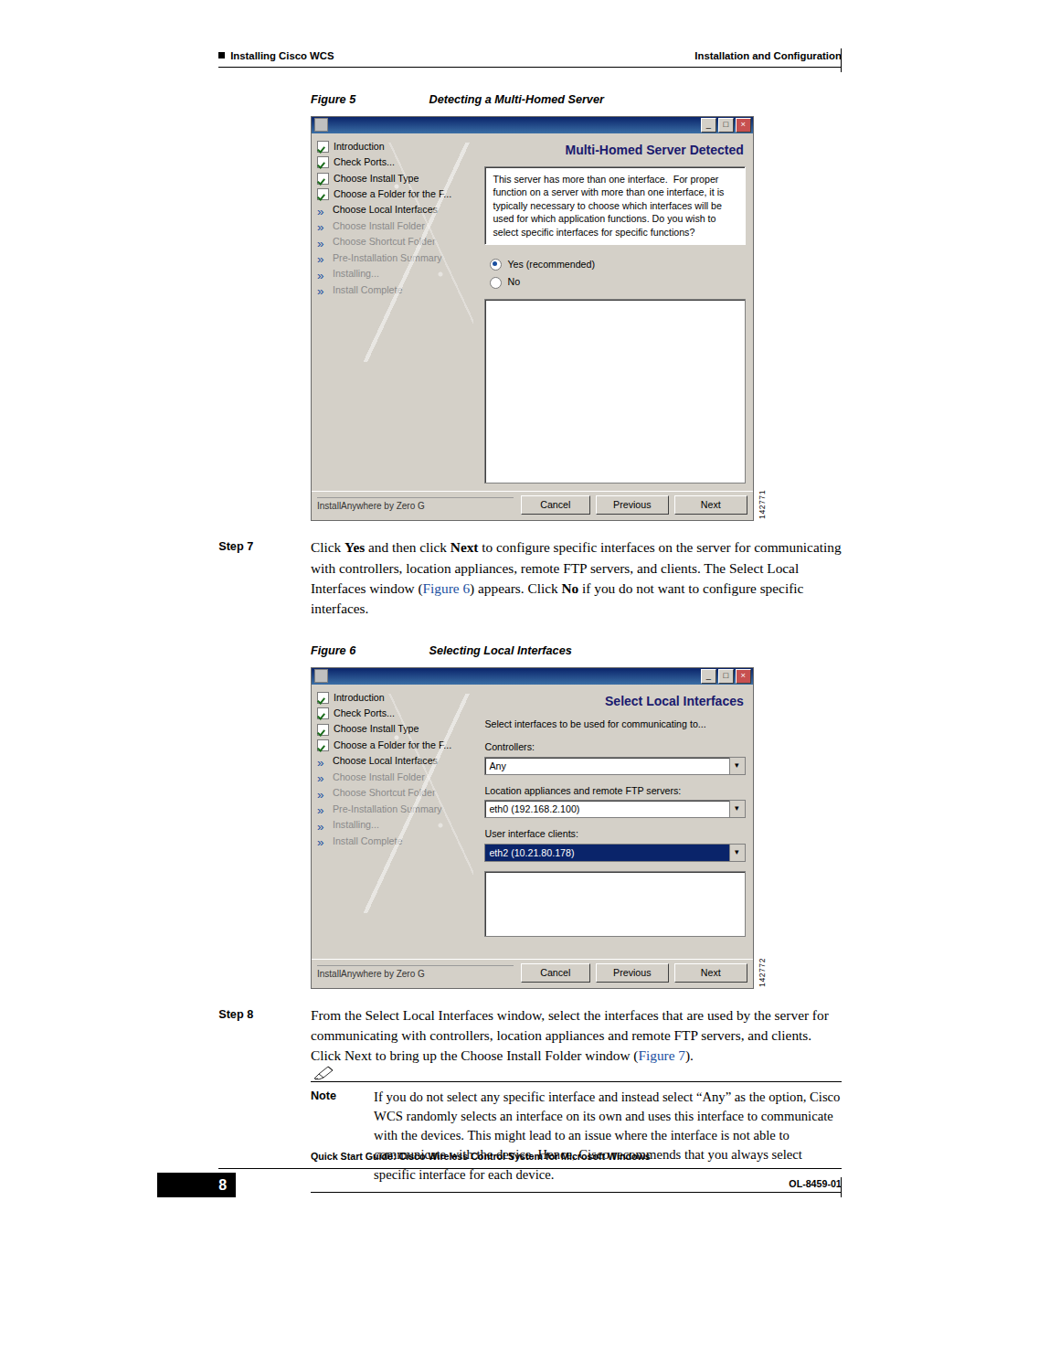Installing Cisco WCS
Installation and Configuration
Figure 5 Detecting a Multi-Homed Server
_
□
×
Introduction
Check Ports...
Choose Install Type
Choose a Folder for the F...
Choose Local Interfaces
Choose Install Folder
Choose Shortcut Folder
Pre-Installation Summary
Installing...
Install Complete
Multi-Homed Server Detected
This server has more than one interface. For proper function on a server with more than one interface, it is typically necessary to choose which interfaces will be used for which application functions. Do you wish to select specific interfaces for specific functions?
Yes (recommended) No
InstallAnywhere by Zero G
Cancel
Previous
Next
142771
Step 7
Click Yes and then click Next to configure specific interfaces on the server for communicating with controllers, location appliances, remote FTP servers, and clients. The Select Local Interfaces window (Figure 6) appears. Click No if you do not want to configure specific interfaces.
Figure 6 Selecting Local Interfaces
_
□
×
Introduction
Check Ports...
Choose Install Type
Choose a Folder for the F...
Choose Local Interfaces
Choose Install Folder
Choose Shortcut Folder
Pre-Installation Summary
Installing...
Install Complete
Select Local Interfaces
Select interfaces to be used for communicating to...
Controllers:
Any
▾
Location appliances and remote FTP servers:
eth0 (192.168.2.100)
▾
User interface clients:
eth2 (10.21.80.178)
▾
InstallAnywhere by Zero G
Cancel
Previous
Next
142772
Step 8
From the Select Local Interfaces window, select the interfaces that are used by the server for communicating with controllers, location appliances and remote FTP servers, and clients. Click Next to bring up the Choose Install Folder window (Figure 7).
Note
If you do not select any specific interface and instead select “Any” as the option, Cisco WCS randomly selects an interface on its own and uses this interface to communicate with the devices. This might lead to an issue where the interface is not able to communicate with the device. Hence, Cisco recommends that you always select specific interface for each device.
Quick Start Guide: Cisco Wireless Control System for Microsoft Windows
8
OL-8459-01